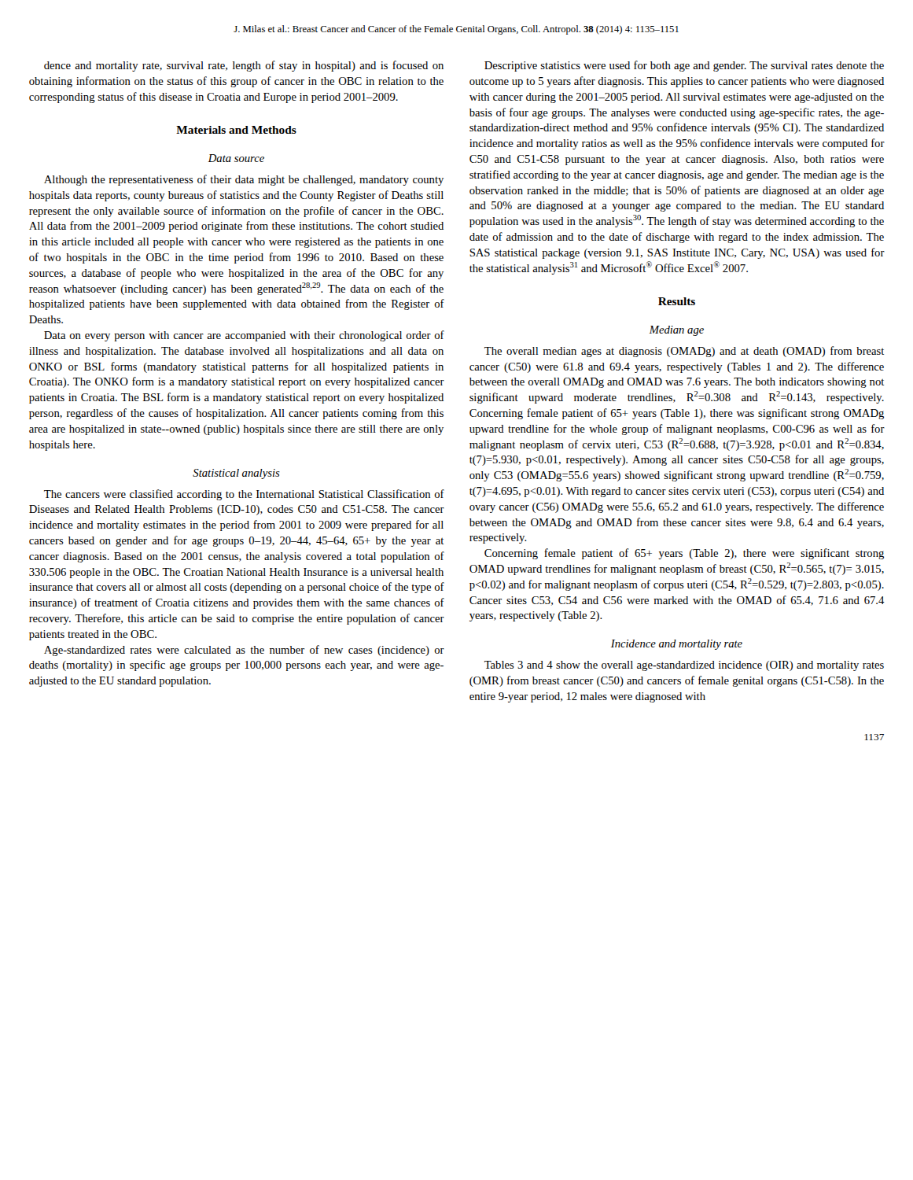J. Milas et al.: Breast Cancer and Cancer of the Female Genital Organs, Coll. Antropol. 38 (2014) 4: 1135–1151
dence and mortality rate, survival rate, length of stay in hospital) and is focused on obtaining information on the status of this group of cancer in the OBC in relation to the corresponding status of this disease in Croatia and Europe in period 2001–2009.
Materials and Methods
Data source
Although the representativeness of their data might be challenged, mandatory county hospitals data reports, county bureaus of statistics and the County Register of Deaths still represent the only available source of information on the profile of cancer in the OBC. All data from the 2001–2009 period originate from these institutions. The cohort studied in this article included all people with cancer who were registered as the patients in one of two hospitals in the OBC in the time period from 1996 to 2010. Based on these sources, a database of people who were hospitalized in the area of the OBC for any reason whatsoever (including cancer) has been generated28,29. The data on each of the hospitalized patients have been supplemented with data obtained from the Register of Deaths.
Data on every person with cancer are accompanied with their chronological order of illness and hospitalization. The database involved all hospitalizations and all data on ONKO or BSL forms (mandatory statistical patterns for all hospitalized patients in Croatia). The ONKO form is a mandatory statistical report on every hospitalized cancer patients in Croatia. The BSL form is a mandatory statistical report on every hospitalized person, regardless of the causes of hospitalization. All cancer patients coming from this area are hospitalized in state-⁠-owned (public) hospitals since there are still there are only hospitals here.
Statistical analysis
The cancers were classified according to the International Statistical Classification of Diseases and Related Health Problems (ICD-10), codes C50 and C51-C58. The cancer incidence and mortality estimates in the period from 2001 to 2009 were prepared for all cancers based on gender and for age groups 0–19, 20–44, 45–64, 65+ by the year at cancer diagnosis. Based on the 2001 census, the analysis covered a total population of 330.506 people in the OBC. The Croatian National Health Insurance is a universal health insurance that covers all or almost all costs (depending on a personal choice of the type of insurance) of treatment of Croatia citizens and provides them with the same chances of recovery. Therefore, this article can be said to comprise the entire population of cancer patients treated in the OBC.
Age-standardized rates were calculated as the number of new cases (incidence) or deaths (mortality) in specific age groups per 100,000 persons each year, and were age-adjusted to the EU standard population.
Descriptive statistics were used for both age and gender. The survival rates denote the outcome up to 5 years after diagnosis. This applies to cancer patients who were diagnosed with cancer during the 2001–2005 period. All survival estimates were age-adjusted on the basis of four age groups. The analyses were conducted using age-specific rates, the age-standardization-direct method and 95% confidence intervals (95% CI). The standardized incidence and mortality ratios as well as the 95% confidence intervals were computed for C50 and C51-C58 pursuant to the year at cancer diagnosis. Also, both ratios were stratified according to the year at cancer diagnosis, age and gender. The median age is the observation ranked in the middle; that is 50% of patients are diagnosed at an older age and 50% are diagnosed at a younger age compared to the median. The EU standard population was used in the analysis30. The length of stay was determined according to the date of admission and to the date of discharge with regard to the index admission. The SAS statistical package (version 9.1, SAS Institute INC, Cary, NC, USA) was used for the statistical analysis31 and Microsoft® Office Excel® 2007.
Results
Median age
The overall median ages at diagnosis (OMADg) and at death (OMAD) from breast cancer (C50) were 61.8 and 69.4 years, respectively (Tables 1 and 2). The difference between the overall OMADg and OMAD was 7.6 years. The both indicators showing not significant upward moderate trendlines, R2=0.308 and R2=0.143, respectively. Concerning female patient of 65+ years (Table 1), there was significant strong OMADg upward trendline for the whole group of malignant neoplasms, C00-C96 as well as for malignant neoplasm of cervix uteri, C53 (R2=0.688, t(7)=3.928, p<0.01 and R2=0.834, t(7)=5.930, p<0.01, respectively). Among all cancer sites C50-C58 for all age groups, only C53 (OMADg=55.6 years) showed significant strong upward trendline (R2=0.759, t(7)=4.695, p<0.01). With regard to cancer sites cervix uteri (C53), corpus uteri (C54) and ovary cancer (C56) OMADg were 55.6, 65.2 and 61.0 years, respectively. The difference between the OMADg and OMAD from these cancer sites were 9.8, 6.4 and 6.4 years, respectively.
Concerning female patient of 65+ years (Table 2), there were significant strong OMAD upward trendlines for malignant neoplasm of breast (C50, R2=0.565, t(7)= 3.015, p<0.02) and for malignant neoplasm of corpus uteri (C54, R2=0.529, t(7)=2.803, p<0.05). Cancer sites C53, C54 and C56 were marked with the OMAD of 65.4, 71.6 and 67.4 years, respectively (Table 2).
Incidence and mortality rate
Tables 3 and 4 show the overall age-standardized incidence (OIR) and mortality rates (OMR) from breast cancer (C50) and cancers of female genital organs (C51-C58). In the entire 9-year period, 12 males were diagnosed with
1137